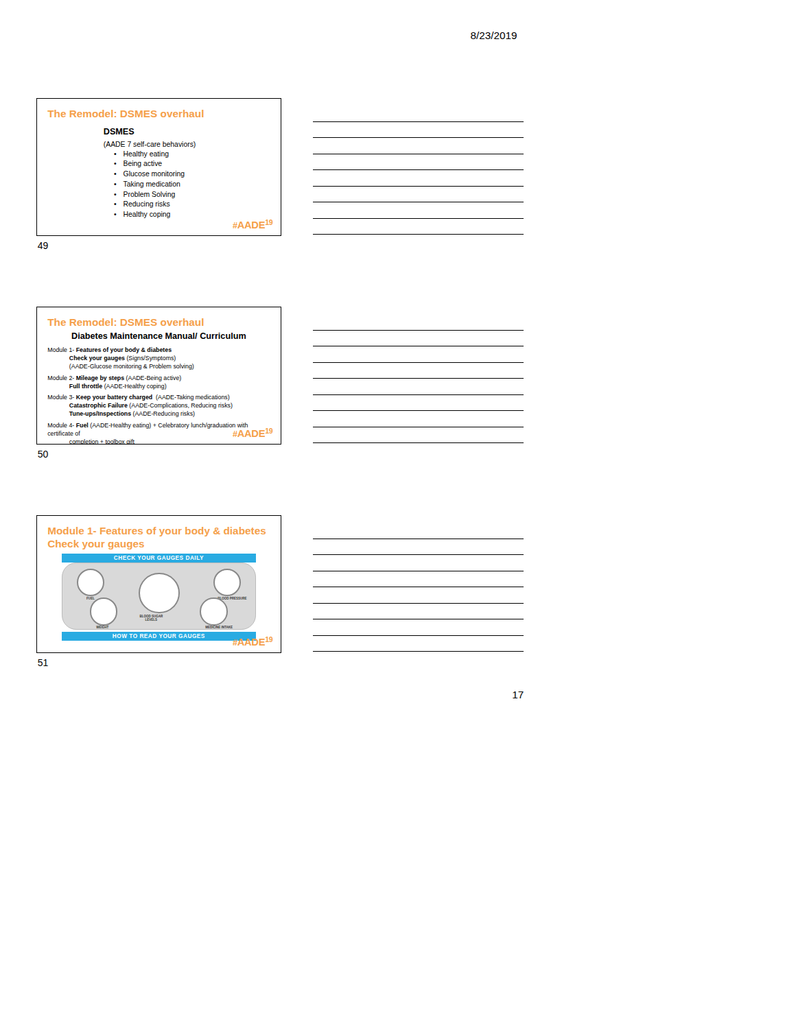8/23/2019
The Remodel: DSMES overhaul
DSMES
(AADE 7 self-care behaviors)
Healthy eating
Being active
Glucose monitoring
Taking medication
Problem Solving
Reducing risks
Healthy coping
#AADE 19
49
The Remodel: DSMES overhaul
Diabetes Maintenance Manual/ Curriculum
Module 1- Features of your body & diabetes
Check your gauges (Signs/Symptoms)
(AADE-Glucose monitoring & Problem solving)
Module 2- Mileage by steps (AADE-Being active)
Full throttle (AADE-Healthy coping)
Module 3- Keep your battery charged (AADE-Taking medications)
Catastrophic Failure (AADE-Complications, Reducing risks)
Tune-ups/Inspections (AADE-Reducing risks)
Module 4- Fuel (AADE-Healthy eating) + Celebratory lunch/graduation with certificate of
completion + toolbox gift
#AADE 19
50
Module 1- Features of your body & diabetes
Check your gauges
CHECK YOUR GAUGES DAILY
FUEL
BLOOD PRESSURE
BLOOD SUGAR LEVELS
WEIGHT
MEDICINE INTAKE
HOW TO READ YOUR GAUGES
#AADE 19
51
17